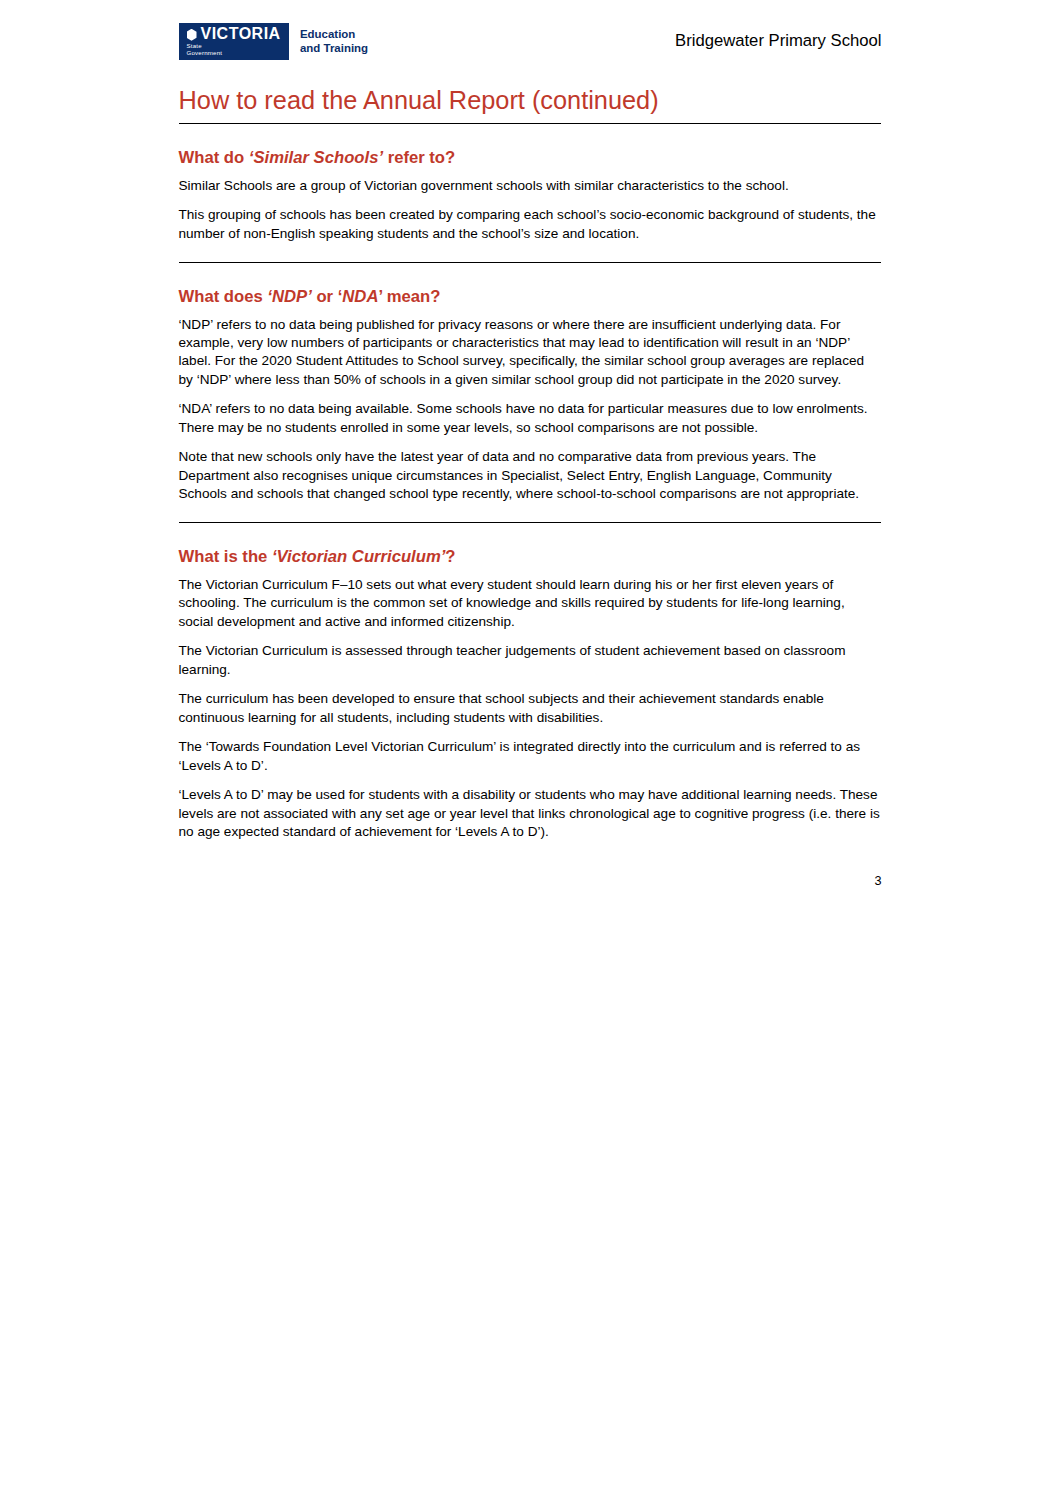VICTORIAState
Government
Education
and Training
Bridgewater Primary School
How to read the Annual Report (continued)
What do ‘Similar Schools’ refer to?
Similar Schools are a group of Victorian government schools with similar characteristics to the school.
This grouping of schools has been created by comparing each school’s socio-economic background of students, the number of non-English speaking students and the school’s size and location.
What does ‘NDP’ or ‘NDA’ mean?
‘NDP’ refers to no data being published for privacy reasons or where there are insufficient underlying data. For example, very low numbers of participants or characteristics that may lead to identification will result in an ‘NDP’ label. For the 2020 Student Attitudes to School survey, specifically, the similar school group averages are replaced by ‘NDP’ where less than 50% of schools in a given similar school group did not participate in the 2020 survey.
‘NDA’ refers to no data being available. Some schools have no data for particular measures due to low enrolments. There may be no students enrolled in some year levels, so school comparisons are not possible.
Note that new schools only have the latest year of data and no comparative data from previous years. The Department also recognises unique circumstances in Specialist, Select Entry, English Language, Community Schools and schools that changed school type recently, where school-to-school comparisons are not appropriate.
What is the ‘Victorian Curriculum’?
The Victorian Curriculum F–10 sets out what every student should learn during his or her first eleven years of schooling. The curriculum is the common set of knowledge and skills required by students for life-long learning, social development and active and informed citizenship.
The Victorian Curriculum is assessed through teacher judgements of student achievement based on classroom learning.
The curriculum has been developed to ensure that school subjects and their achievement standards enable continuous learning for all students, including students with disabilities.
The ‘Towards Foundation Level Victorian Curriculum’ is integrated directly into the curriculum and is referred to as ‘Levels A to D’.
‘Levels A to D’ may be used for students with a disability or students who may have additional learning needs. These levels are not associated with any set age or year level that links chronological age to cognitive progress (i.e. there is no age expected standard of achievement for ‘Levels A to D’).
3